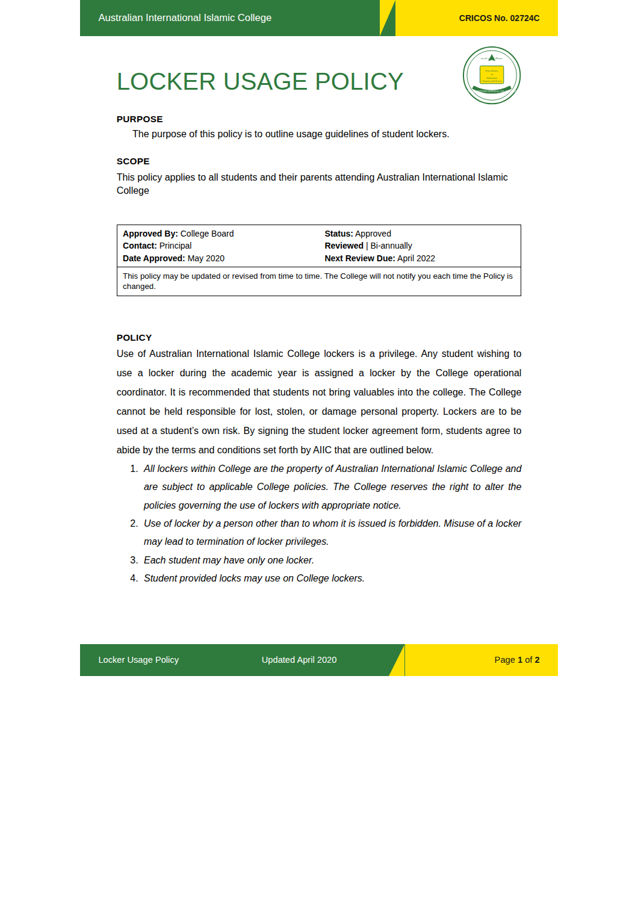Australian International Islamic College
CRICOS No. 02724C
College crest Excellence in Education Character and Service AUSTRALIAN INTERNATIONAL ISLAMIC COLLEGE بسم الله الرحمن الرحيم
LOCKER USAGE POLICY
PURPOSE
The purpose of this policy is to outline usage guidelines of student lockers.
SCOPE
This policy applies to all students and their parents attending Australian International Islamic College
| Approved By: College Board Contact: Principal Date Approved: May 2020 | Status: Approved Reviewed / Bi-annually Next Review Due: April 2022 |
| This policy may be updated or revised from time to time. The College will not notify you each time the Policy is changed. |
POLICY
Use of Australian International Islamic College lockers is a privilege. Any student wishing to use a locker during the academic year is assigned a locker by the College operational coordinator. It is recommended that students not bring valuables into the college. The College cannot be held responsible for lost, stolen, or damage personal property. Lockers are to be used at a student’s own risk. By signing the student locker agreement form, students agree to abide by the terms and conditions set forth by AIIC that are outlined below.
All lockers within College are the property of Australian International Islamic College and are subject to applicable College policies. The College reserves the right to alter the policies governing the use of lockers with appropriate notice.
Use of locker by a person other than to whom it is issued is forbidden. Misuse of a locker may lead to termination of locker privileges.
Each student may have only one locker.
Student provided locks may use on College lockers.
Locker Usage Policy
Updated April 2020
Page 1 of 2